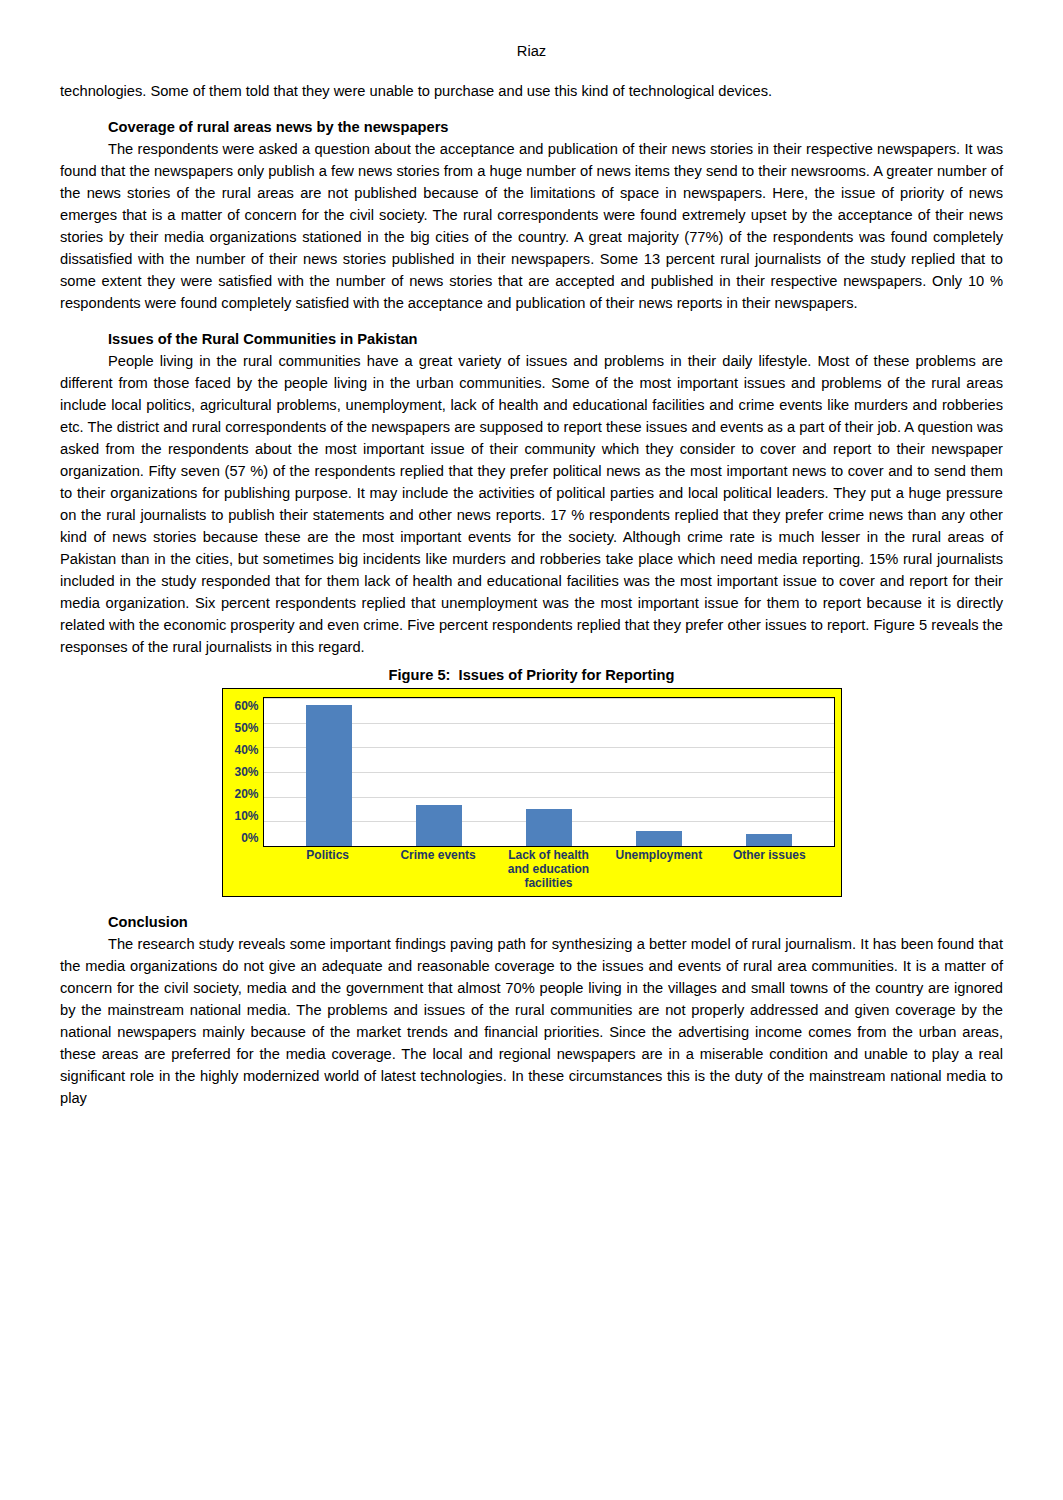Riaz
technologies. Some of them told that they were unable to purchase and use this kind of technological devices.
Coverage of rural areas news by the newspapers
The respondents were asked a question about the acceptance and publication of their news stories in their respective newspapers. It was found that the newspapers only publish a few news stories from a huge number of news items they send to their newsrooms. A greater number of the news stories of the rural areas are not published because of the limitations of space in newspapers. Here, the issue of priority of news emerges that is a matter of concern for the civil society. The rural correspondents were found extremely upset by the acceptance of their news stories by their media organizations stationed in the big cities of the country. A great majority (77%) of the respondents was found completely dissatisfied with the number of their news stories published in their newspapers. Some 13 percent rural journalists of the study replied that to some extent they were satisfied with the number of news stories that are accepted and published in their respective newspapers. Only 10 % respondents were found completely satisfied with the acceptance and publication of their news reports in their newspapers.
Issues of the Rural Communities in Pakistan
People living in the rural communities have a great variety of issues and problems in their daily lifestyle. Most of these problems are different from those faced by the people living in the urban communities. Some of the most important issues and problems of the rural areas include local politics, agricultural problems, unemployment, lack of health and educational facilities and crime events like murders and robberies etc. The district and rural correspondents of the newspapers are supposed to report these issues and events as a part of their job. A question was asked from the respondents about the most important issue of their community which they consider to cover and report to their newspaper organization. Fifty seven (57 %) of the respondents replied that they prefer political news as the most important news to cover and to send them to their organizations for publishing purpose. It may include the activities of political parties and local political leaders. They put a huge pressure on the rural journalists to publish their statements and other news reports. 17 % respondents replied that they prefer crime news than any other kind of news stories because these are the most important events for the society. Although crime rate is much lesser in the rural areas of Pakistan than in the cities, but sometimes big incidents like murders and robberies take place which need media reporting. 15% rural journalists included in the study responded that for them lack of health and educational facilities was the most important issue to cover and report for their media organization. Six percent respondents replied that unemployment was the most important issue for them to report because it is directly related with the economic prosperity and even crime. Five percent respondents replied that they prefer other issues to report. Figure 5 reveals the responses of the rural journalists in this regard.
Figure 5: Issues of Priority for Reporting
60%
50%
40%
30%
20%
10%
0%
Politics Crime events Lack of health and education facilities Unemployment Other issues
Conclusion
The research study reveals some important findings paving path for synthesizing a better model of rural journalism. It has been found that the media organizations do not give an adequate and reasonable coverage to the issues and events of rural area communities. It is a matter of concern for the civil society, media and the government that almost 70% people living in the villages and small towns of the country are ignored by the mainstream national media. The problems and issues of the rural communities are not properly addressed and given coverage by the national newspapers mainly because of the market trends and financial priorities. Since the advertising income comes from the urban areas, these areas are preferred for the media coverage. The local and regional newspapers are in a miserable condition and unable to play a real significant role in the highly modernized world of latest technologies. In these circumstances this is the duty of the mainstream national media to play